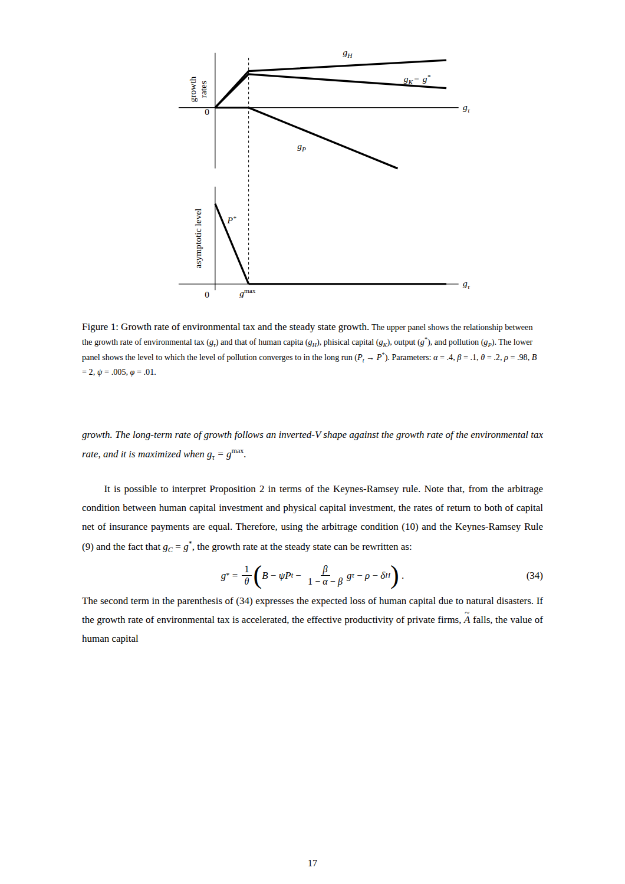gH gK= g* gτ gP 0 growth rates P* gτ 0 gmax asymptotic level
Figure 1: Growth rate of environmental tax and the steady state growth. The upper panel shows the relationship between the growth rate of environmental tax (gτ) and that of human capita (gH), phisical capital (gK), output (g*), and pollution (gP). The lower panel shows the level to which the level of pollution converges to in the long run (Pt → P*). Parameters: α = .4, β = .1, θ = .2, ρ = .98, B = 2, ψ = .005, φ = .01.
growth. The long-term rate of growth follows an inverted-V shape against the growth rate of the environmental tax rate, and it is maximized when gτ = gmax.
It is possible to interpret Proposition 2 in terms of the Keynes-Ramsey rule. Note that, from the arbitrage condition between human capital investment and physical capital investment, the rates of return to both of capital net of insurance payments are equal. Therefore, using the arbitrage condition (10) and the Keynes-Ramsey Rule (9) and the fact that gC = g*, the growth rate at the steady state can be rewritten as:
g* = 1 θ ( B − ψPt − β 1 − α − β gτ − ρ − δH ) .
(34)
The second term in the parenthesis of (34) expresses the expected loss of human capital due to natural disasters. If the growth rate of environmental tax is accelerated, the effective productivity of private firms, ~A falls, the value of human capital
17